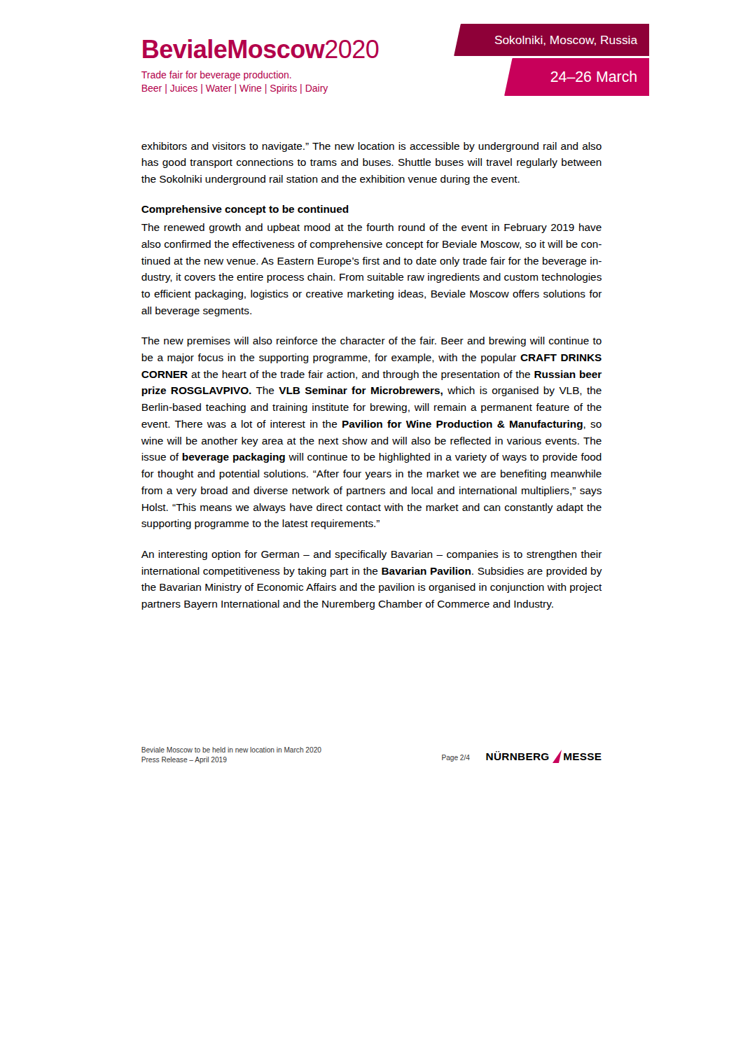BevialeMoscow2020
Trade fair for beverage production.
Beer | Juices | Water | Wine | Spirits | Dairy
Sokolniki, Moscow, Russia
24–26 March
exhibitors and visitors to navigate.” The new location is accessible by underground rail and also has good transport connections to trams and buses. Shuttle buses will travel regularly between the Sokolniki underground rail station and the exhibition venue during the event.
Comprehensive concept to be continued
The renewed growth and upbeat mood at the fourth round of the event in February 2019 have also confirmed the effectiveness of comprehensive concept for Beviale Moscow, so it will be continued at the new venue. As Eastern Europe’s first and to date only trade fair for the beverage industry, it covers the entire process chain. From suitable raw ingredients and custom technologies to efficient packaging, logistics or creative marketing ideas, Beviale Moscow offers solutions for all beverage segments.
The new premises will also reinforce the character of the fair. Beer and brewing will continue to be a major focus in the supporting programme, for example, with the popular CRAFT DRINKS CORNER at the heart of the trade fair action, and through the presentation of the Russian beer prize ROSGLAVPIVO. The VLB Seminar for Microbrewers, which is organised by VLB, the Berlin-based teaching and training institute for brewing, will remain a permanent feature of the event. There was a lot of interest in the Pavilion for Wine Production & Manufacturing, so wine will be another key area at the next show and will also be reflected in various events. The issue of beverage packaging will continue to be highlighted in a variety of ways to provide food for thought and potential solutions. “After four years in the market we are benefiting meanwhile from a very broad and diverse network of partners and local and international multipliers,” says Holst. “This means we always have direct contact with the market and can constantly adapt the supporting programme to the latest requirements.”
An interesting option for German – and specifically Bavarian – companies is to strengthen their international competitiveness by taking part in the Bavarian Pavilion. Subsidies are provided by the Bavarian Ministry of Economic Affairs and the pavilion is organised in conjunction with project partners Bayern International and the Nuremberg Chamber of Commerce and Industry.
Beviale Moscow to be held in new location in March 2020
Press Release – April 2019
Page 2/4
NÜRNBERG MESSE